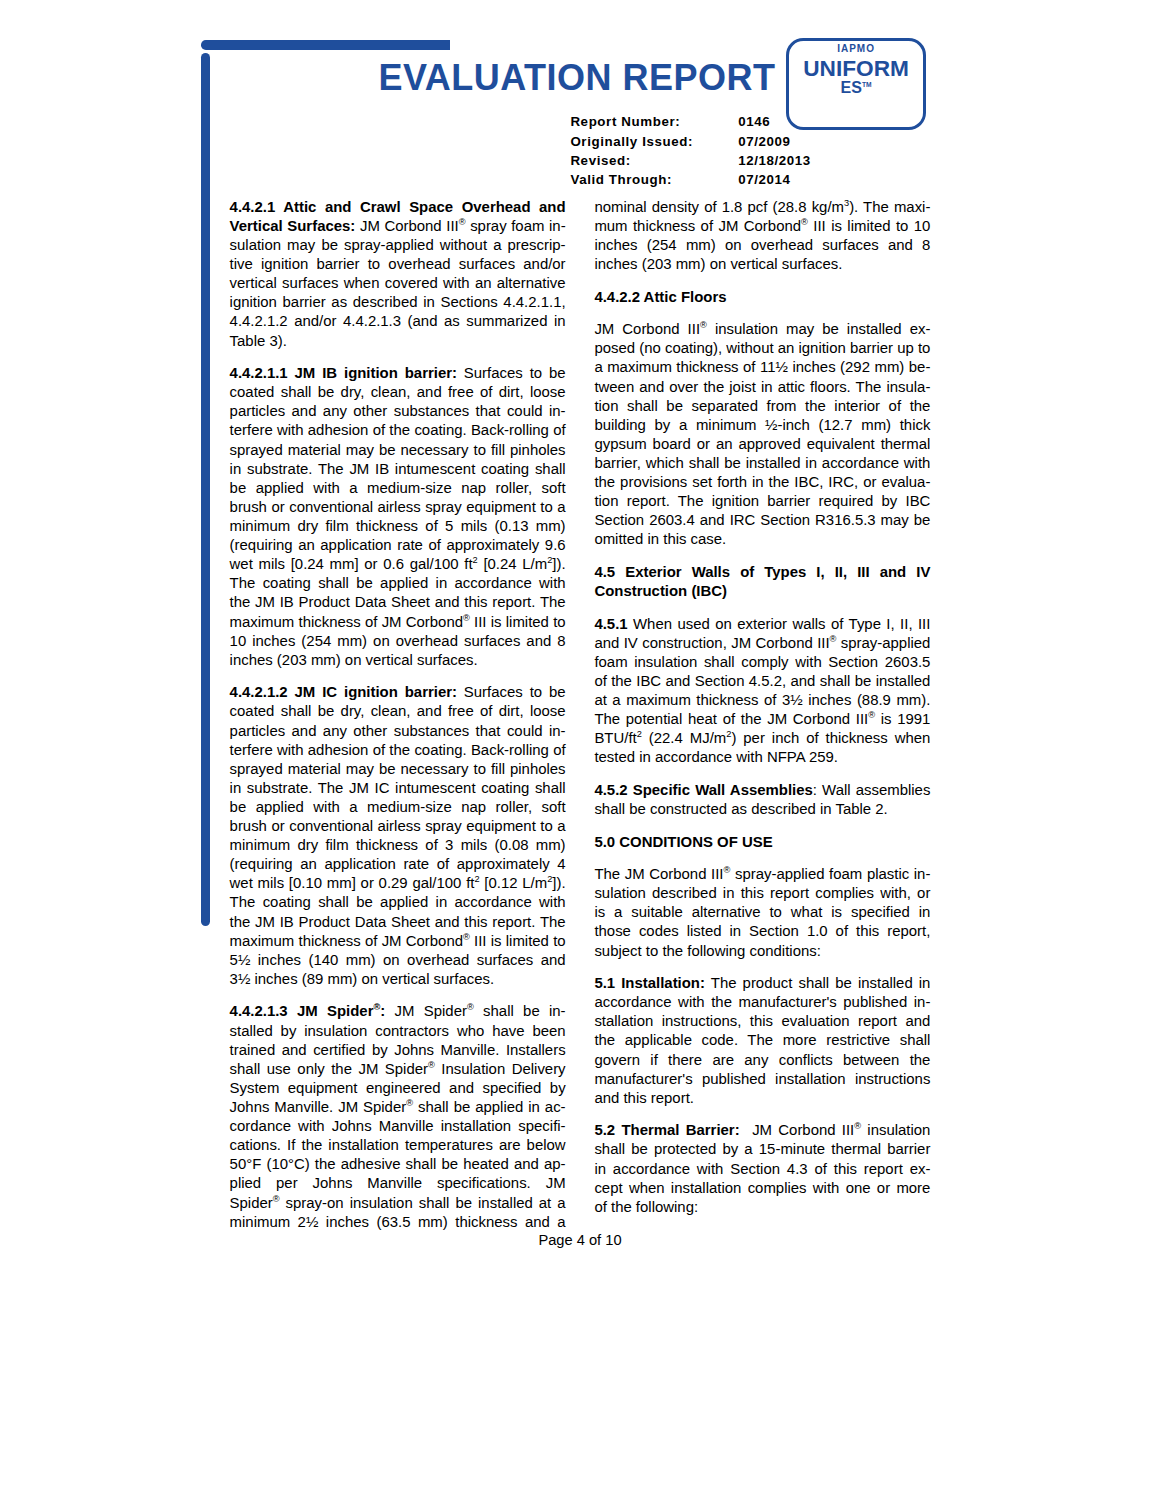EVALUATION REPORT
IAPMO
UNIFORM
ESTM
| Report Number: | 0146 |
| Originally Issued: | 07/2009 |
| Revised: | 12/18/2013 |
| Valid Through: | 07/2014 |
4.4.2.1 Attic and Crawl Space Overhead and Vertical Surfaces: JM Corbond III® spray foam insulation may be spray-applied without a prescriptive ignition barrier to overhead surfaces and/or vertical surfaces when covered with an alternative ignition barrier as described in Sections 4.4.2.1.1, 4.4.2.1.2 and/or 4.4.2.1.3 (and as summarized in Table 3).
4.4.2.1.1 JM IB ignition barrier: Surfaces to be coated shall be dry, clean, and free of dirt, loose particles and any other substances that could interfere with adhesion of the coating. Back-rolling of sprayed material may be necessary to fill pinholes in substrate. The JM IB intumescent coating shall be applied with a medium-size nap roller, soft brush or conventional airless spray equipment to a minimum dry film thickness of 5 mils (0.13 mm) (requiring an application rate of approximately 9.6 wet mils [0.24 mm] or 0.6 gal/100 ft2 [0.24 L/m2]). The coating shall be applied in accordance with the JM IB Product Data Sheet and this report. The maximum thickness of JM Corbond® III is limited to 10 inches (254 mm) on overhead surfaces and 8 inches (203 mm) on vertical surfaces.
4.4.2.1.2 JM IC ignition barrier: Surfaces to be coated shall be dry, clean, and free of dirt, loose particles and any other substances that could interfere with adhesion of the coating. Back-rolling of sprayed material may be necessary to fill pinholes in substrate. The JM IC intumescent coating shall be applied with a medium-size nap roller, soft brush or conventional airless spray equipment to a minimum dry film thickness of 3 mils (0.08 mm) (requiring an application rate of approximately 4 wet mils [0.10 mm] or 0.29 gal/100 ft2 [0.12 L/m2]). The coating shall be applied in accordance with the JM IB Product Data Sheet and this report. The maximum thickness of JM Corbond® III is limited to 5½ inches (140 mm) on overhead surfaces and 3½ inches (89 mm) on vertical surfaces.
4.4.2.1.3 JM Spider®: JM Spider® shall be installed by insulation contractors who have been trained and certified by Johns Manville. Installers shall use only the JM Spider® Insulation Delivery System equipment engineered and specified by Johns Manville. JM Spider® shall be applied in accordance with Johns Manville installation specifications. If the installation temperatures are below 50°F (10°C) the adhesive shall be heated and applied per Johns Manville specifications. JM Spider® spray-on insulation shall be installed at a minimum 2½ inches (63.5 mm) thickness and a nominal density of 1.8 pcf (28.8 kg/m3). The maximum thickness of JM Corbond® III is limited to 10 inches (254 mm) on overhead surfaces and 8 inches (203 mm) on vertical surfaces.
4.4.2.2 Attic Floors
JM Corbond III® insulation may be installed exposed (no coating), without an ignition barrier up to a maximum thickness of 11½ inches (292 mm) between and over the joist in attic floors. The insulation shall be separated from the interior of the building by a minimum ½-inch (12.7 mm) thick gypsum board or an approved equivalent thermal barrier, which shall be installed in accordance with the provisions set forth in the IBC, IRC, or evaluation report. The ignition barrier required by IBC Section 2603.4 and IRC Section R316.5.3 may be omitted in this case.
4.5 Exterior Walls of Types I, II, III and IV Construction (IBC)
4.5.1 When used on exterior walls of Type I, II, III and IV construction, JM Corbond III® spray-applied foam insulation shall comply with Section 2603.5 of the IBC and Section 4.5.2, and shall be installed at a maximum thickness of 3½ inches (88.9 mm). The potential heat of the JM Corbond III® is 1991 BTU/ft2 (22.4 MJ/m2) per inch of thickness when tested in accordance with NFPA 259.
4.5.2 Specific Wall Assemblies: Wall assemblies shall be constructed as described in Table 2.
5.0 CONDITIONS OF USE
The JM Corbond III® spray-applied foam plastic insulation described in this report complies with, or is a suitable alternative to what is specified in those codes listed in Section 1.0 of this report, subject to the following conditions:
5.1 Installation: The product shall be installed in accordance with the manufacturer's published installation instructions, this evaluation report and the applicable code. The more restrictive shall govern if there are any conflicts between the manufacturer's published installation instructions and this report.
5.2 Thermal Barrier: JM Corbond III® insulation shall be protected by a 15-minute thermal barrier in accordance with Section 4.3 of this report except when installation complies with one or more of the following:
Page 4 of 10